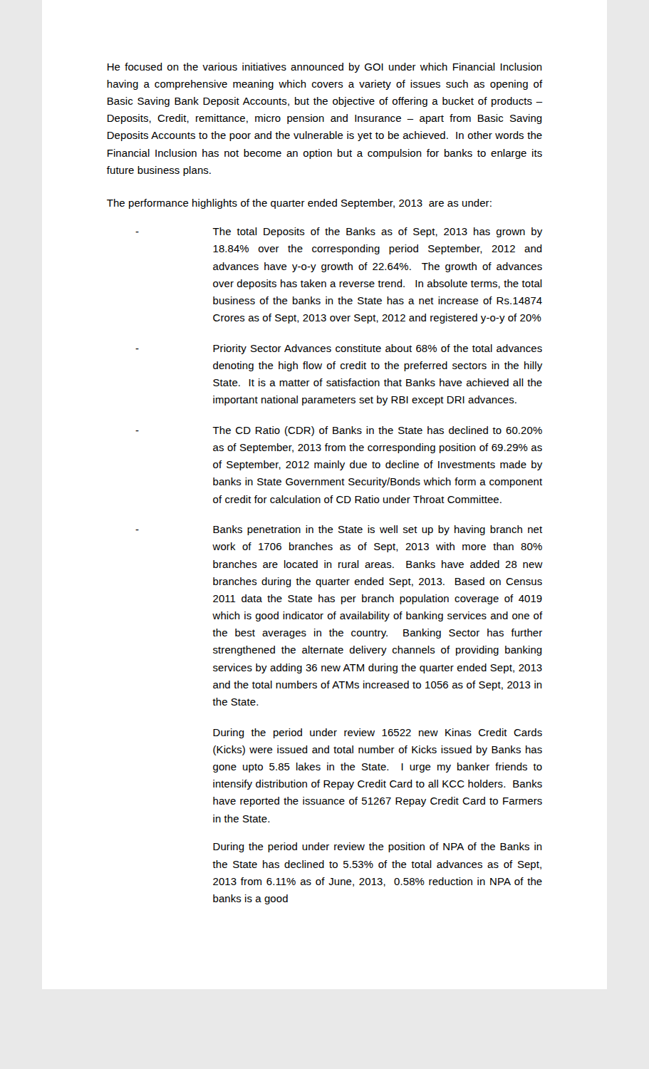He focused on the various initiatives announced by GOI under which Financial Inclusion having a comprehensive meaning which covers a variety of issues such as opening of Basic Saving Bank Deposit Accounts, but the objective of offering a bucket of products – Deposits, Credit, remittance, micro pension and Insurance – apart from Basic Saving Deposits Accounts to the poor and the vulnerable is yet to be achieved. In other words the Financial Inclusion has not become an option but a compulsion for banks to enlarge its future business plans.
The performance highlights of the quarter ended September, 2013 are as under:
The total Deposits of the Banks as of Sept, 2013 has grown by 18.84% over the corresponding period September, 2012 and advances have y-o-y growth of 22.64%. The growth of advances over deposits has taken a reverse trend. In absolute terms, the total business of the banks in the State has a net increase of Rs.14874 Crores as of Sept, 2013 over Sept, 2012 and registered y-o-y of 20%
Priority Sector Advances constitute about 68% of the total advances denoting the high flow of credit to the preferred sectors in the hilly State. It is a matter of satisfaction that Banks have achieved all the important national parameters set by RBI except DRI advances.
The CD Ratio (CDR) of Banks in the State has declined to 60.20% as of September, 2013 from the corresponding position of 69.29% as of September, 2012 mainly due to decline of Investments made by banks in State Government Security/Bonds which form a component of credit for calculation of CD Ratio under Throat Committee.
Banks penetration in the State is well set up by having branch net work of 1706 branches as of Sept, 2013 with more than 80% branches are located in rural areas. Banks have added 28 new branches during the quarter ended Sept, 2013. Based on Census 2011 data the State has per branch population coverage of 4019 which is good indicator of availability of banking services and one of the best averages in the country. Banking Sector has further strengthened the alternate delivery channels of providing banking services by adding 36 new ATM during the quarter ended Sept, 2013 and the total numbers of ATMs increased to 1056 as of Sept, 2013 in the State.
During the period under review 16522 new Kinas Credit Cards (Kicks) were issued and total number of Kicks issued by Banks has gone upto 5.85 lakes in the State. I urge my banker friends to intensify distribution of Repay Credit Card to all KCC holders. Banks have reported the issuance of 51267 Repay Credit Card to Farmers in the State.
During the period under review the position of NPA of the Banks in the State has declined to 5.53% of the total advances as of Sept, 2013 from 6.11% as of June, 2013, 0.58% reduction in NPA of the banks is a good